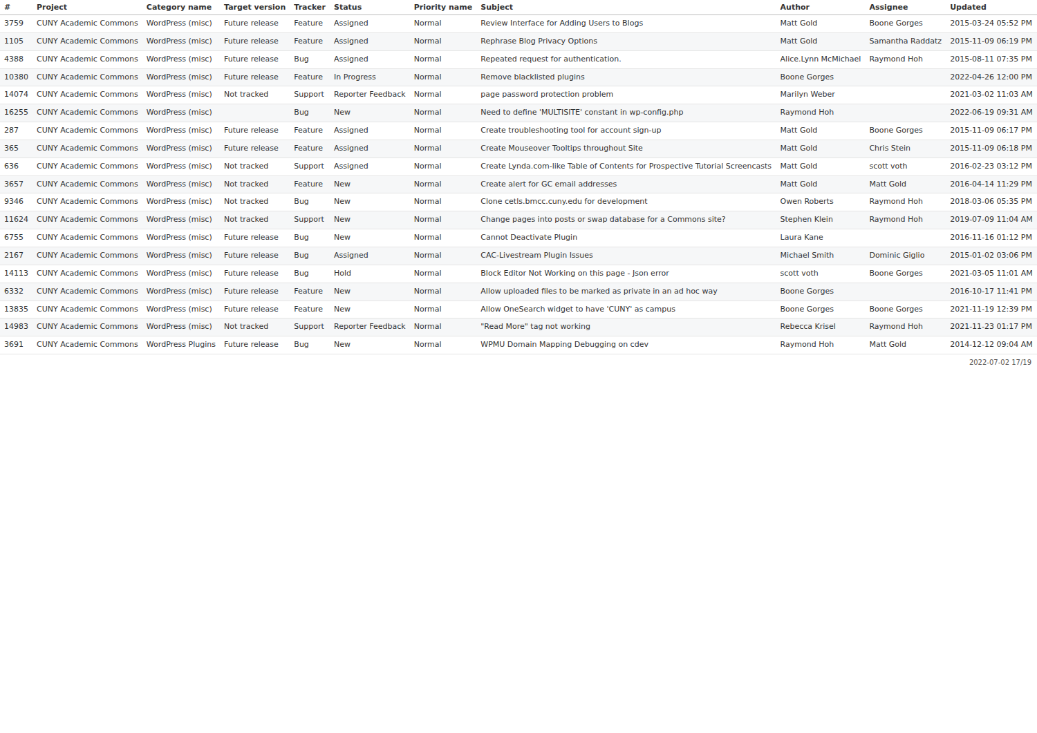| # | Project | Category name | Target version | Tracker | Status | Priority name | Subject | Author | Assignee | Updated |
| --- | --- | --- | --- | --- | --- | --- | --- | --- | --- | --- |
| 3759 | CUNY Academic Commons | WordPress (misc) | Future release | Feature | Assigned | Normal | Review Interface for Adding Users to Blogs | Matt Gold | Boone Gorges | 2015-03-24 05:52 PM |
| 1105 | CUNY Academic Commons | WordPress (misc) | Future release | Feature | Assigned | Normal | Rephrase Blog Privacy Options | Matt Gold | Samantha Raddatz | 2015-11-09 06:19 PM |
| 4388 | CUNY Academic Commons | WordPress (misc) | Future release | Bug | Assigned | Normal | Repeated request for authentication. | Alice.Lynn McMichael | Raymond Hoh | 2015-08-11 07:35 PM |
| 10380 | CUNY Academic Commons | WordPress (misc) | Future release | Feature | In Progress | Normal | Remove blacklisted plugins | Boone Gorges | | 2022-04-26 12:00 PM |
| 14074 | CUNY Academic Commons | WordPress (misc) | Not tracked | Support | Reporter Feedback | Normal | page password protection problem | Marilyn Weber | | 2021-03-02 11:03 AM |
| 16255 | CUNY Academic Commons | WordPress (misc) | | Bug | New | Normal | Need to define 'MULTISITE' constant in wp-config.php | Raymond Hoh | | 2022-06-19 09:31 AM |
| 287 | CUNY Academic Commons | WordPress (misc) | Future release | Feature | Assigned | Normal | Create troubleshooting tool for account sign-up | Matt Gold | Boone Gorges | 2015-11-09 06:17 PM |
| 365 | CUNY Academic Commons | WordPress (misc) | Future release | Feature | Assigned | Normal | Create Mouseover Tooltips throughout Site | Matt Gold | Chris Stein | 2015-11-09 06:18 PM |
| 636 | CUNY Academic Commons | WordPress (misc) | Not tracked | Support | Assigned | Normal | Create Lynda.com-like Table of Contents for Prospective Tutorial Screencasts | Matt Gold | scott voth | 2016-02-23 03:12 PM |
| 3657 | CUNY Academic Commons | WordPress (misc) | Not tracked | Feature | New | Normal | Create alert for GC email addresses | Matt Gold | Matt Gold | 2016-04-14 11:29 PM |
| 9346 | CUNY Academic Commons | WordPress (misc) | Not tracked | Bug | New | Normal | Clone cetls.bmcc.cuny.edu for development | Owen Roberts | Raymond Hoh | 2018-03-06 05:35 PM |
| 11624 | CUNY Academic Commons | WordPress (misc) | Not tracked | Support | New | Normal | Change pages into posts or swap database for a Commons site? | Stephen Klein | Raymond Hoh | 2019-07-09 11:04 AM |
| 6755 | CUNY Academic Commons | WordPress (misc) | Future release | Bug | New | Normal | Cannot Deactivate Plugin | Laura Kane | | 2016-11-16 01:12 PM |
| 2167 | CUNY Academic Commons | WordPress (misc) | Future release | Bug | Assigned | Normal | CAC-Livestream Plugin Issues | Michael Smith | Dominic Giglio | 2015-01-02 03:06 PM |
| 14113 | CUNY Academic Commons | WordPress (misc) | Future release | Bug | Hold | Normal | Block Editor Not Working on this page - Json error | scott voth | Boone Gorges | 2021-03-05 11:01 AM |
| 6332 | CUNY Academic Commons | WordPress (misc) | Future release | Feature | New | Normal | Allow uploaded files to be marked as private in an ad hoc way | Boone Gorges | | 2016-10-17 11:41 PM |
| 13835 | CUNY Academic Commons | WordPress (misc) | Future release | Feature | New | Normal | Allow OneSearch widget to have 'CUNY' as campus | Boone Gorges | Boone Gorges | 2021-11-19 12:39 PM |
| 14983 | CUNY Academic Commons | WordPress (misc) | Not tracked | Support | Reporter Feedback | Normal | "Read More" tag not working | Rebecca Krisel | Raymond Hoh | 2021-11-23 01:17 PM |
| 3691 | CUNY Academic Commons | WordPress Plugins | Future release | Bug | New | Normal | WPMU Domain Mapping Debugging on cdev | Raymond Hoh | Matt Gold | 2014-12-12 09:04 AM |
2022-07-02 17/19